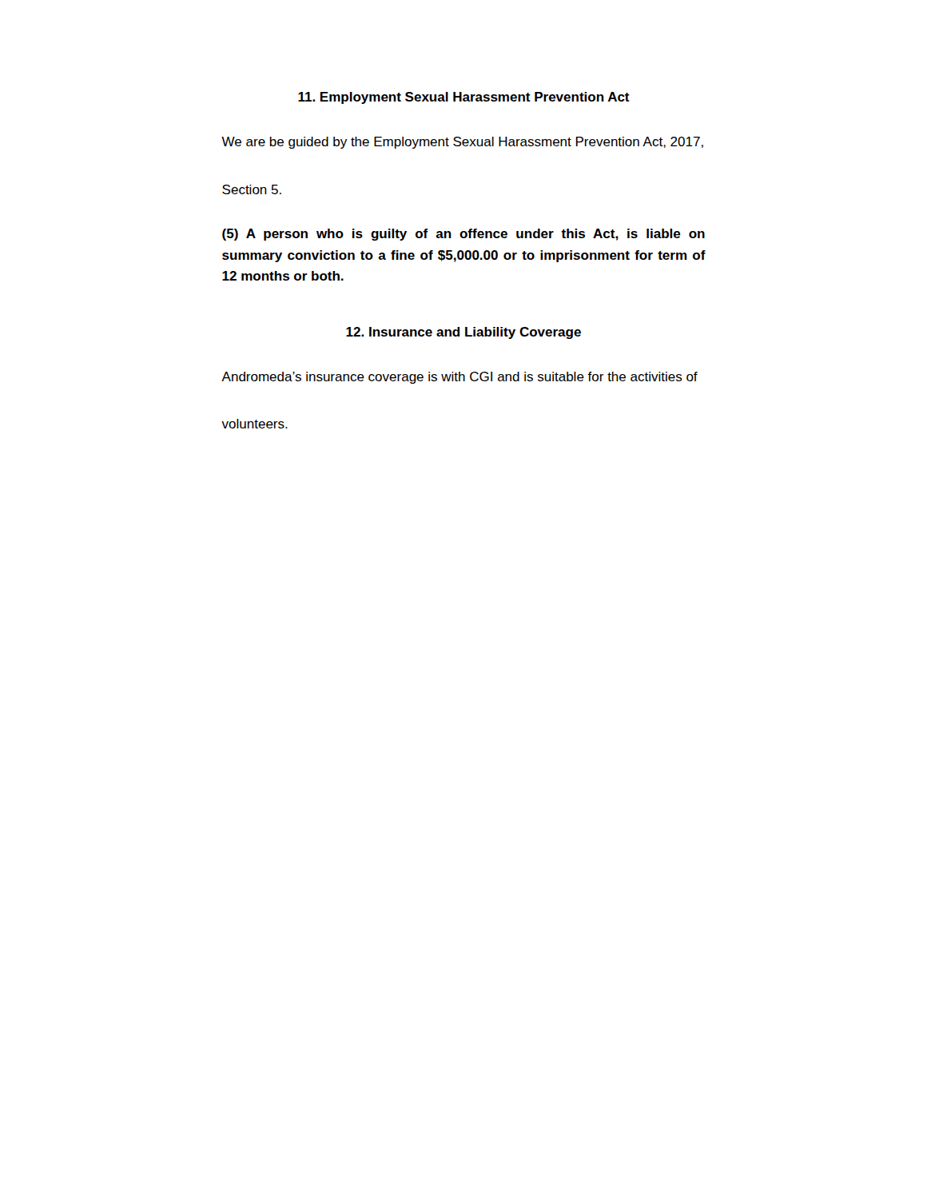11. Employment Sexual Harassment Prevention Act
We are be guided by the Employment Sexual Harassment Prevention Act, 2017,
Section 5.
(5) A person who is guilty of an offence under this Act, is liable on summary conviction to a fine of $5,000.00 or to imprisonment for term of 12 months or both.
12. Insurance and Liability Coverage
Andromeda’s insurance coverage is with CGI and is suitable for the activities of
volunteers.